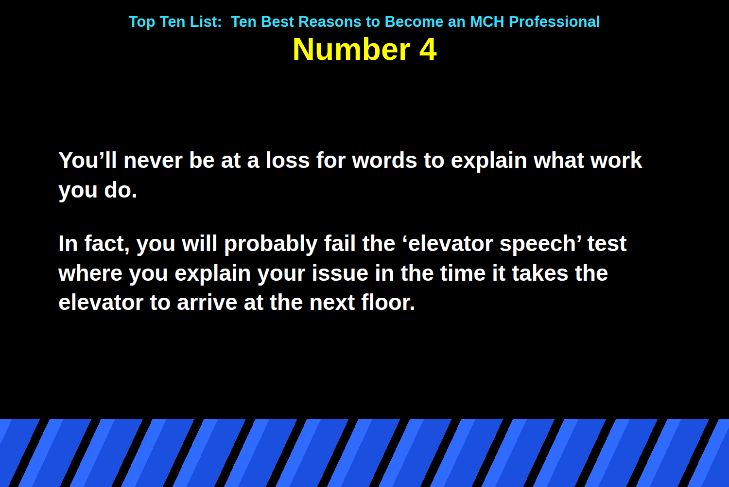Top Ten List: Ten Best Reasons to Become an MCH Professional
Number 4
You’ll never be at a loss for words to explain what work you do.
In fact, you will probably fail the ‘elevator speech’ test where you explain your issue in the time it takes the elevator to arrive at the next floor.